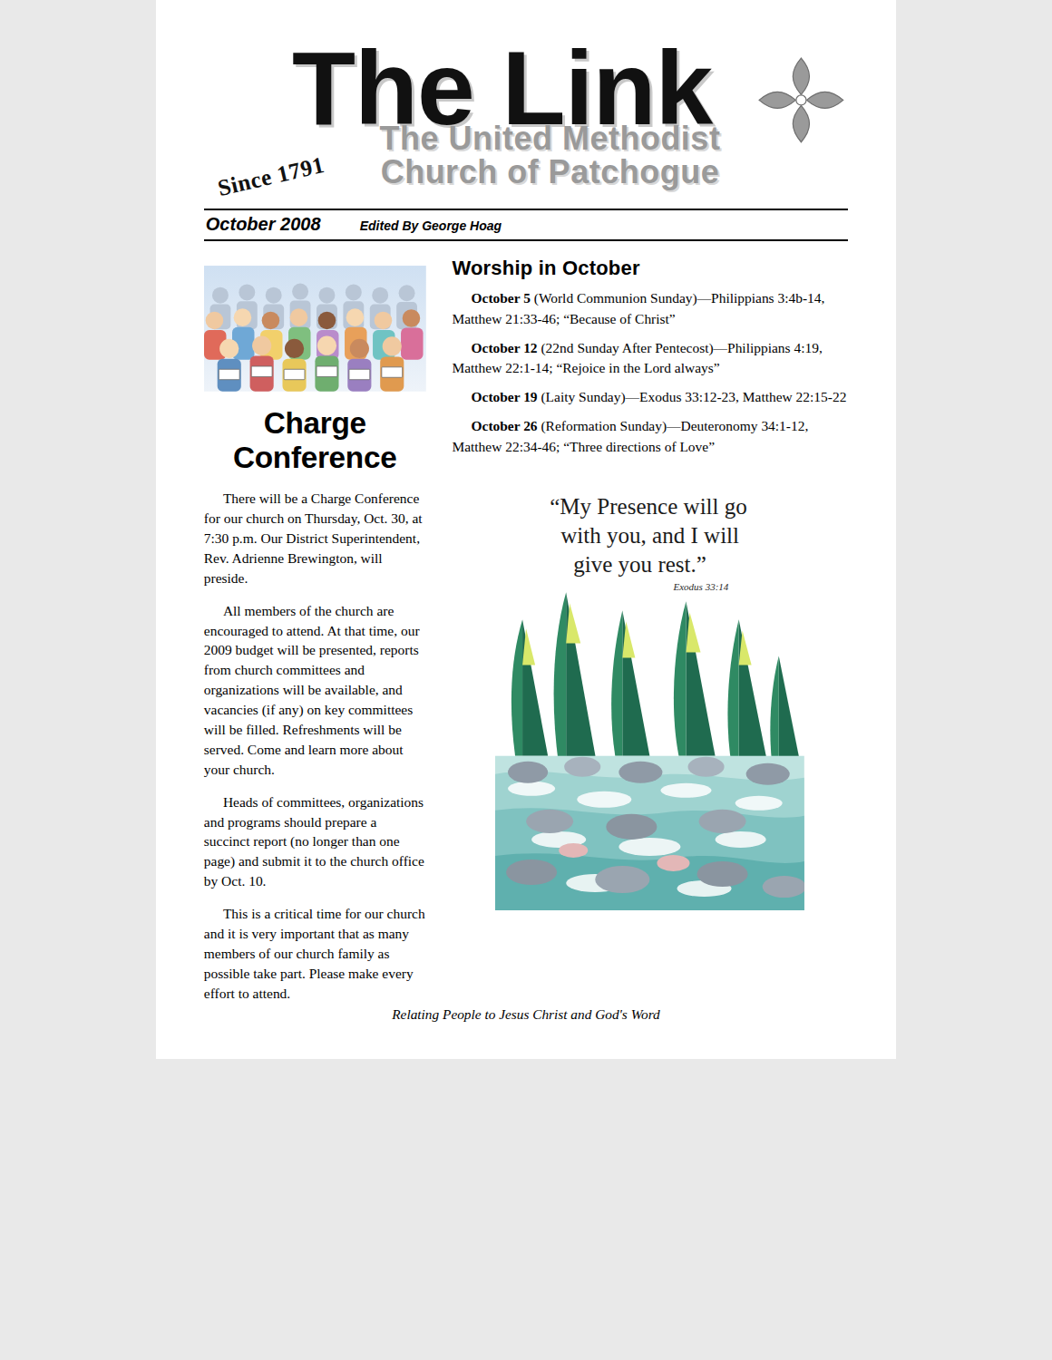Since 1791
The Link
The United Methodist
Church of Patchogue
October 2008 Edited By George Hoag
Charge Conference
There will be a Charge Conference for our church on Thursday, Oct. 30, at 7:30 p.m. Our District Superintendent, Rev. Adrienne Brewington, will preside.
All members of the church are encouraged to attend. At that time, our 2009 budget will be presented, reports from church committees and organizations will be available, and vacancies (if any) on key committees will be filled. Refreshments will be served. Come and learn more about your church.
Heads of committees, organizations and programs should prepare a succinct report (no longer than one page) and submit it to the church office by Oct. 10.
This is a critical time for our church and it is very important that as many members of our church family as possible take part. Please make every effort to attend.
Worship in October
October 5 (World Communion Sunday)—Philippians 3:4b-14, Matthew 21:33-46; “Because of Christ”
October 12 (22nd Sunday After Pentecost)—Philippians 4:19, Matthew 22:1-14; “Rejoice in the Lord always”
October 19 (Laity Sunday)—Exodus 33:12-23, Matthew 22:15-22
October 26 (Reformation Sunday)—Deuteronomy 34:1-12, Matthew 22:34-46; “Three directions of Love”
“My Presence will go with you, and I will give you rest.” Exodus 33:14
Relating People to Jesus Christ and God's Word